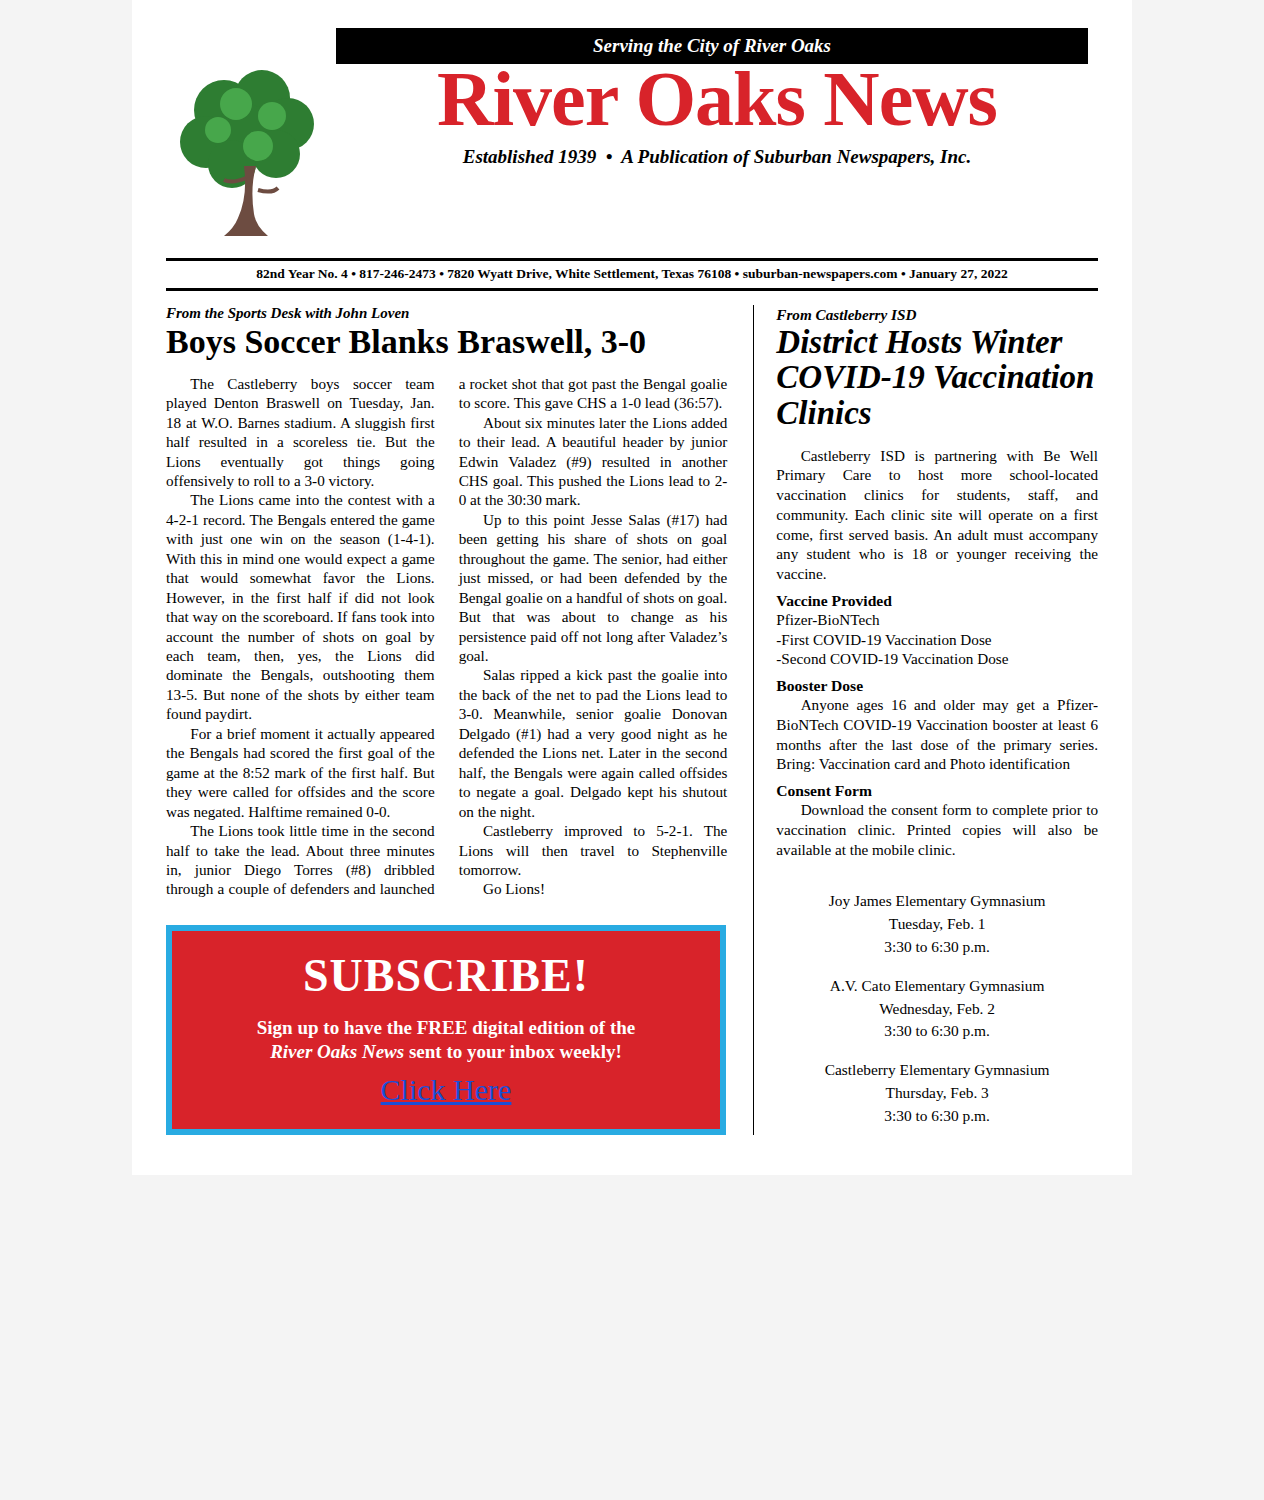Serving the City of River Oaks
River Oaks News
Established 1939 • A Publication of Suburban Newspapers, Inc.
82nd Year No. 4 • 817-246-2473 • 7820 Wyatt Drive, White Settlement, Texas 76108 • suburban-newspapers.com • January 27, 2022
From the Sports Desk with John Loven
Boys Soccer Blanks Braswell, 3-0
The Castleberry boys soccer team played Denton Braswell on Tuesday, Jan. 18 at W.O. Barnes stadium. A sluggish first half resulted in a scoreless tie. But the Lions eventually got things going offensively to roll to a 3-0 victory.
The Lions came into the contest with a 4-2-1 record. The Bengals entered the game with just one win on the season (1-4-1). With this in mind one would expect a game that would somewhat favor the Lions. However, in the first half if did not look that way on the scoreboard. If fans took into account the number of shots on goal by each team, then, yes, the Lions did dominate the Bengals, outshooting them 13-5. But none of the shots by either team found paydirt.
For a brief moment it actually appeared the Bengals had scored the first goal of the game at the 8:52 mark of the first half. But they were called for offsides and the score was negated. Halftime remained 0-0.
The Lions took little time in the second half to take the lead. About three minutes in, junior Diego Torres (#8) dribbled through a couple of defenders and launched a rocket shot that got past the Bengal goalie to score. This gave CHS a 1-0 lead (36:57).
About six minutes later the Lions added to their lead. A beautiful header by junior Edwin Valadez (#9) resulted in another CHS goal. This pushed the Lions lead to 2-0 at the 30:30 mark.
Up to this point Jesse Salas (#17) had been getting his share of shots on goal throughout the game. The senior, had either just missed, or had been defended by the Bengal goalie on a handful of shots on goal. But that was about to change as his persistence paid off not long after Valadez’s goal.
Salas ripped a kick past the goalie into the back of the net to pad the Lions lead to 3-0. Meanwhile, senior goalie Donovan Delgado (#1) had a very good night as he defended the Lions net. Later in the second half, the Bengals were again called offsides to negate a goal. Delgado kept his shutout on the night.
Castleberry improved to 5-2-1. The Lions will then travel to Stephenville tomorrow.
Go Lions!
SUBSCRIBE!
Sign up to have the FREE digital edition of the
River Oaks News sent to your inbox weekly!
Click Here
From Castleberry ISD
District Hosts Winter COVID-19 Vaccination Clinics
Castleberry ISD is partnering with Be Well Primary Care to host more school-located vaccination clinics for students, staff, and community. Each clinic site will operate on a first come, first served basis. An adult must accompany any student who is 18 or younger receiving the vaccine.
Vaccine Provided
Pfizer-BioNTech
-First COVID-19 Vaccination Dose
-Second COVID-19 Vaccination Dose
Booster Dose
Anyone ages 16 and older may get a Pfizer-BioNTech COVID-19 Vaccination booster at least 6 months after the last dose of the primary series. Bring: Vaccination card and Photo identification
Consent Form
Download the consent form to complete prior to vaccination clinic. Printed copies will also be available at the mobile clinic.
Joy James Elementary Gymnasium
Tuesday, Feb. 1
3:30 to 6:30 p.m.
A.V. Cato Elementary Gymnasium
Wednesday, Feb. 2
3:30 to 6:30 p.m.
Castleberry Elementary Gymnasium
Thursday, Feb. 3
3:30 to 6:30 p.m.